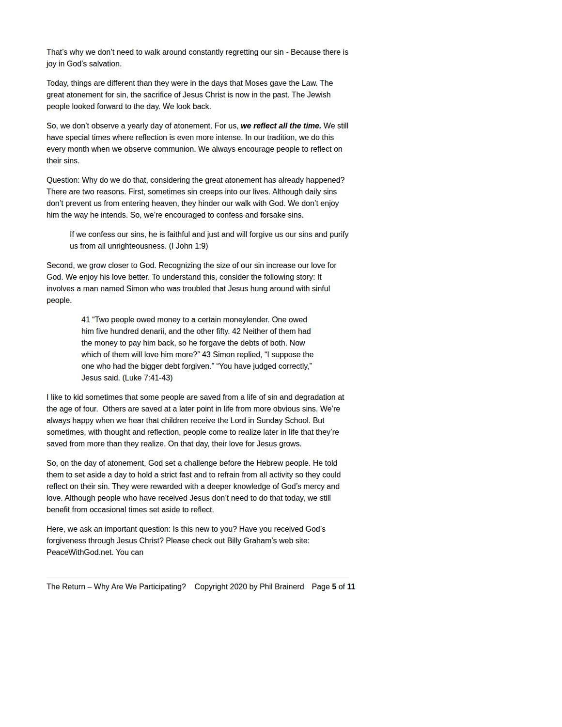That’s why we don’t need to walk around constantly regretting our sin - Because there is joy in God’s salvation.
Today, things are different than they were in the days that Moses gave the Law. The great atonement for sin, the sacrifice of Jesus Christ is now in the past. The Jewish people looked forward to the day. We look back.
So, we don’t observe a yearly day of atonement. For us, we reflect all the time. We still have special times where reflection is even more intense. In our tradition, we do this every month when we observe communion. We always encourage people to reflect on their sins.
Question: Why do we do that, considering the great atonement has already happened? There are two reasons. First, sometimes sin creeps into our lives. Although daily sins don’t prevent us from entering heaven, they hinder our walk with God. We don’t enjoy him the way he intends. So, we’re encouraged to confess and forsake sins.
If we confess our sins, he is faithful and just and will forgive us our sins and purify us from all unrighteousness. (I John 1:9)
Second, we grow closer to God. Recognizing the size of our sin increase our love for God. We enjoy his love better. To understand this, consider the following story: It involves a man named Simon who was troubled that Jesus hung around with sinful people.
41 “Two people owed money to a certain moneylender. One owed him five hundred denarii, and the other fifty. 42 Neither of them had the money to pay him back, so he forgave the debts of both. Now which of them will love him more?” 43 Simon replied, “I suppose the one who had the bigger debt forgiven.” “You have judged correctly,” Jesus said. (Luke 7:41-43)
I like to kid sometimes that some people are saved from a life of sin and degradation at the age of four. Others are saved at a later point in life from more obvious sins. We’re always happy when we hear that children receive the Lord in Sunday School. But sometimes, with thought and reflection, people come to realize later in life that they’re saved from more than they realize. On that day, their love for Jesus grows.
So, on the day of atonement, God set a challenge before the Hebrew people. He told them to set aside a day to hold a strict fast and to refrain from all activity so they could reflect on their sin. They were rewarded with a deeper knowledge of God’s mercy and love. Although people who have received Jesus don’t need to do that today, we still benefit from occasional times set aside to reflect.
Here, we ask an important question: Is this new to you? Have you received God’s forgiveness through Jesus Christ? Please check out Billy Graham’s web site: PeaceWithGod.net. You can
The Return – Why Are We Participating? Copyright 2020 by Phil Brainerd Page 5 of 11